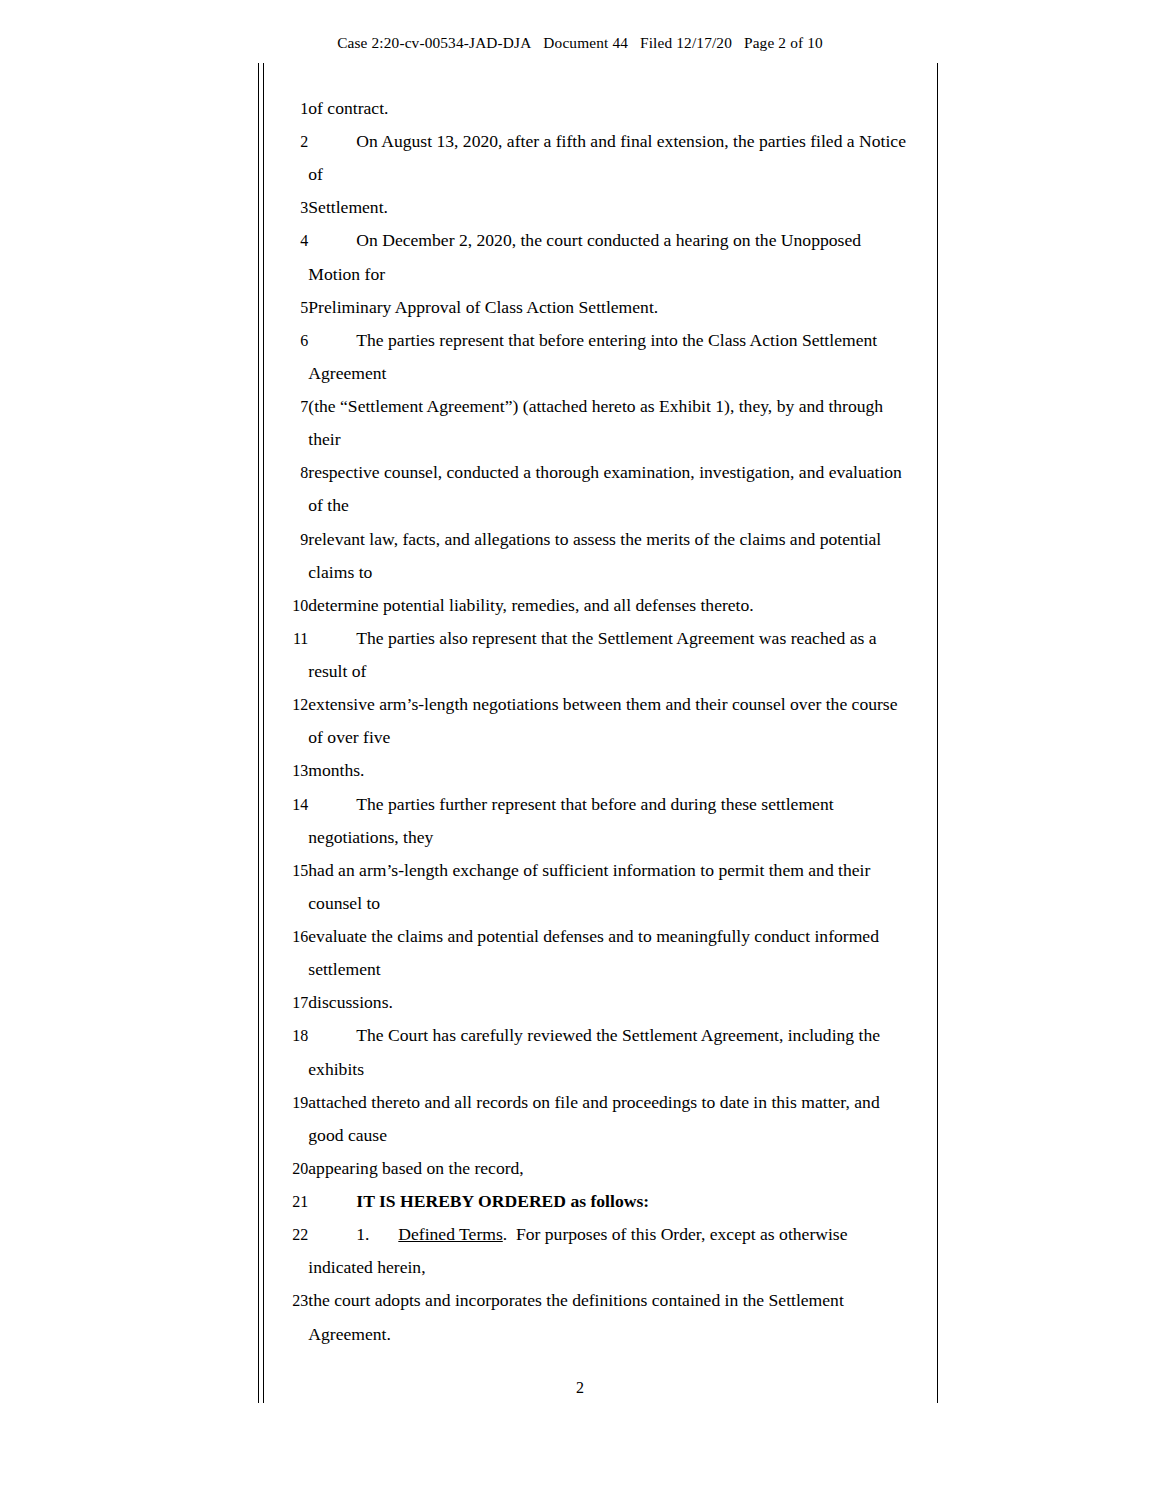Case 2:20-cv-00534-JAD-DJA Document 44 Filed 12/17/20 Page 2 of 10
| 1 | of contract. |
| 2 | On August 13, 2020, after a fifth and final extension, the parties filed a Notice of |
| 3 | Settlement. |
| 4 | On December 2, 2020, the court conducted a hearing on the Unopposed Motion for |
| 5 | Preliminary Approval of Class Action Settlement. |
| 6 | The parties represent that before entering into the Class Action Settlement Agreement |
| 7 | (the “Settlement Agreement”) (attached hereto as Exhibit 1), they, by and through their |
| 8 | respective counsel, conducted a thorough examination, investigation, and evaluation of the |
| 9 | relevant law, facts, and allegations to assess the merits of the claims and potential claims to |
| 10 | determine potential liability, remedies, and all defenses thereto. |
| 11 | The parties also represent that the Settlement Agreement was reached as a result of |
| 12 | extensive arm’s-length negotiations between them and their counsel over the course of over five |
| 13 | months. |
| 14 | The parties further represent that before and during these settlement negotiations, they |
| 15 | had an arm’s-length exchange of sufficient information to permit them and their counsel to |
| 16 | evaluate the claims and potential defenses and to meaningfully conduct informed settlement |
| 17 | discussions. |
| 18 | The Court has carefully reviewed the Settlement Agreement, including the exhibits |
| 19 | attached thereto and all records on file and proceedings to date in this matter, and good cause |
| 20 | appearing based on the record, |
| 21 | IT IS HEREBY ORDERED as follows: |
| 22 | 1. Defined Terms . For purposes of this Order, except as otherwise indicated herein, |
| 23 | the court adopts and incorporates the definitions contained in the Settlement Agreement. |
2